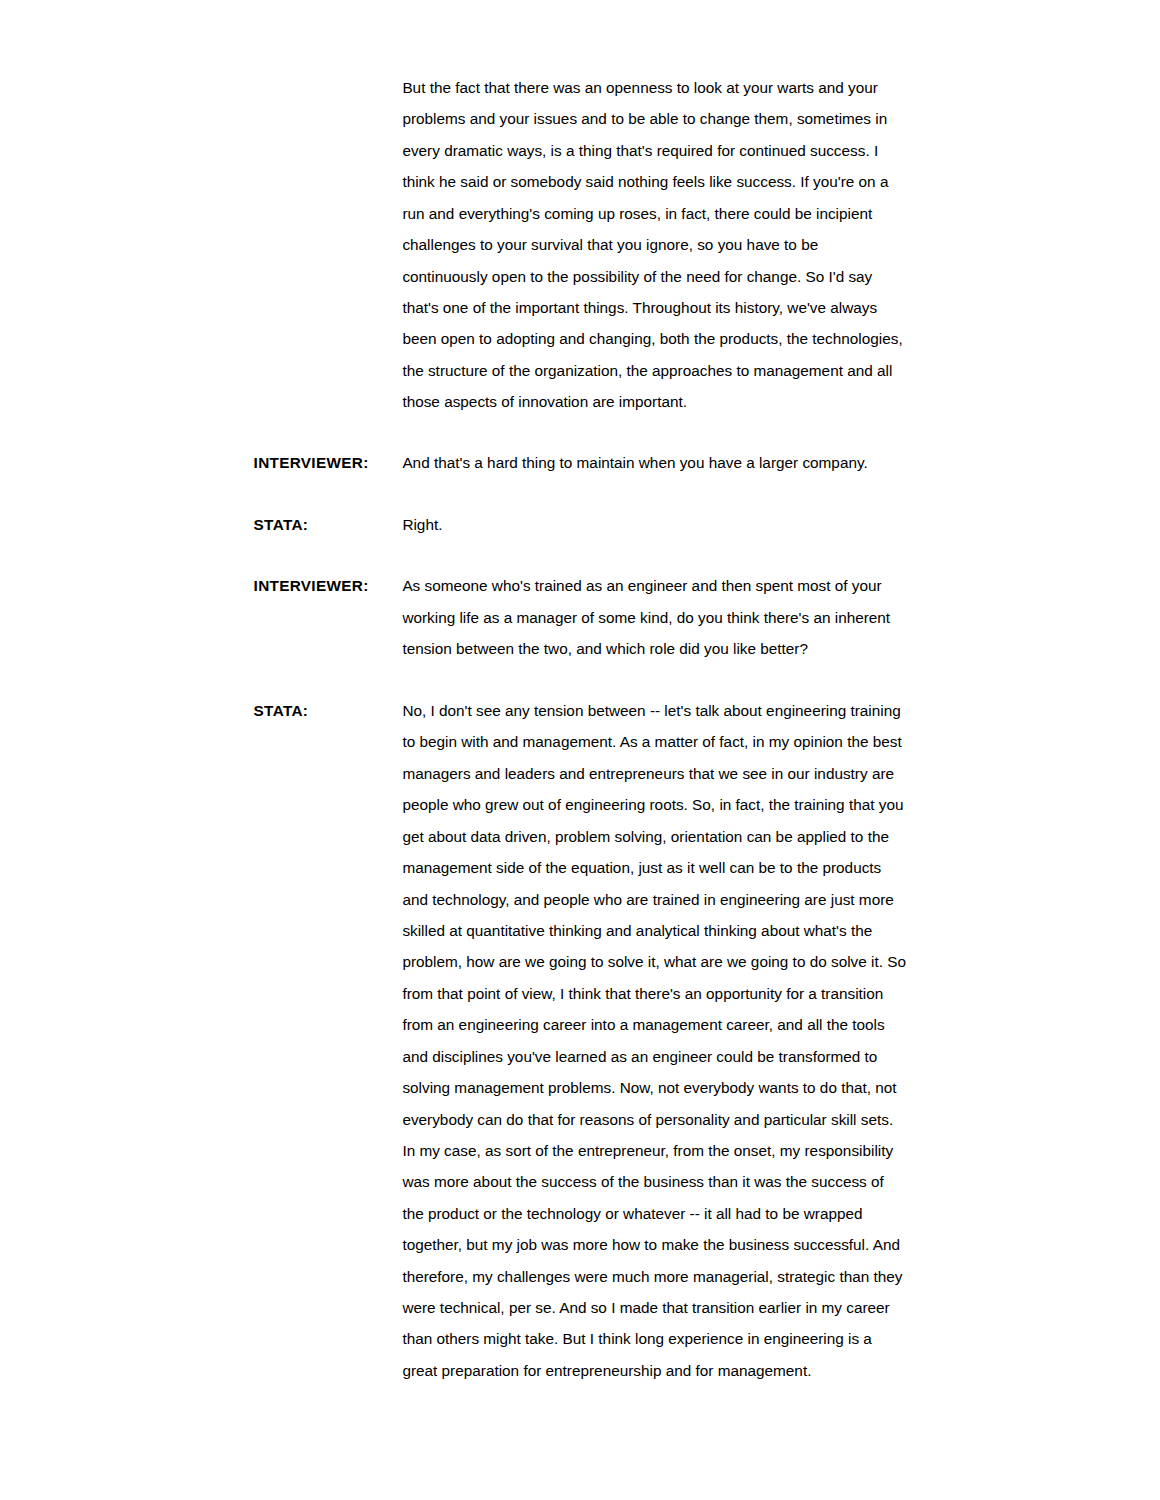But the fact that there was an openness to look at your warts and your problems and your issues and to be able to change them, sometimes in every dramatic ways, is a thing that's required for continued success. I think he said or somebody said nothing feels like success. If you're on a run and everything's coming up roses, in fact, there could be incipient challenges to your survival that you ignore, so you have to be continuously open to the possibility of the need for change. So I'd say that's one of the important things. Throughout its history, we've always been open to adopting and changing, both the products, the technologies, the structure of the organization, the approaches to management and all those aspects of innovation are important.
INTERVIEWER:
And that's a hard thing to maintain when you have a larger company.
STATA:
Right.
INTERVIEWER:
As someone who's trained as an engineer and then spent most of your working life as a manager of some kind, do you think there's an inherent tension between the two, and which role did you like better?
STATA:
No, I don't see any tension between -- let's talk about engineering training to begin with and management. As a matter of fact, in my opinion the best managers and leaders and entrepreneurs that we see in our industry are people who grew out of engineering roots. So, in fact, the training that you get about data driven, problem solving, orientation can be applied to the management side of the equation, just as it well can be to the products and technology, and people who are trained in engineering are just more skilled at quantitative thinking and analytical thinking about what's the problem, how are we going to solve it, what are we going to do solve it. So from that point of view, I think that there's an opportunity for a transition from an engineering career into a management career, and all the tools and disciplines you've learned as an engineer could be transformed to solving management problems. Now, not everybody wants to do that, not everybody can do that for reasons of personality and particular skill sets. In my case, as sort of the entrepreneur, from the onset, my responsibility was more about the success of the business than it was the success of the product or the technology or whatever -- it all had to be wrapped together, but my job was more how to make the business successful. And therefore, my challenges were much more managerial, strategic than they were technical, per se. And so I made that transition earlier in my career than others might take. But I think long experience in engineering is a great preparation for entrepreneurship and for management.